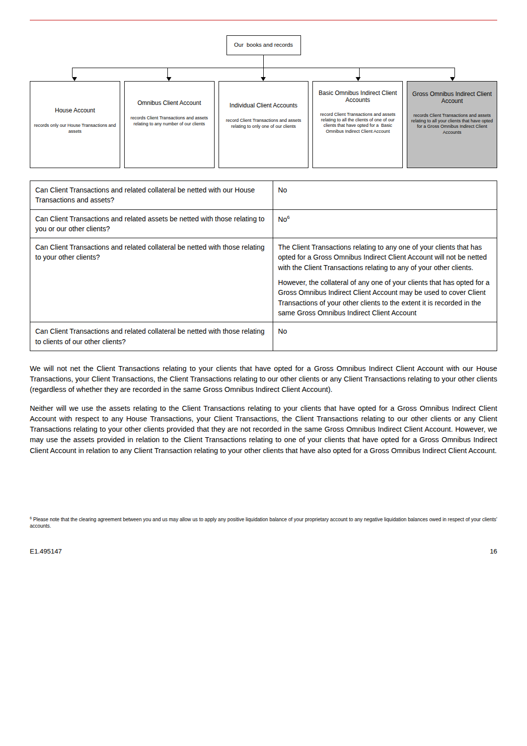Our books and records
House Account
records only our House Transactions and assets
Omnibus Client Account
records Client Transactions and assets relating to any number of our clients
Individual Client Accounts
record Client Transactions and assets relating to only one of our clients
Basic Omnibus Indirect Client Accounts
record Client Transactions and assets relating to all the clients of one of our clients that have opted for a Basic Omnibus Indirect Client Account
Gross Omnibus Indirect Client Account
records Client Transactions and assets relating to all your clients that have opted for a Gross Omnibus Indirect Client Accounts
| Can Client Transactions and related collateral be netted with our House Transactions and assets? | No |
| Can Client Transactions and related assets be netted with those relating to you or our other clients? | No 6 |
| Can Client Transactions and related collateral be netted with those relating to your other clients? | The Client Transactions relating to any one of your clients that has opted for a Gross Omnibus Indirect Client Account will not be netted with the Client Transactions relating to any of your other clients. However, the collateral of any one of your clients that has opted for a Gross Omnibus Indirect Client Account may be used to cover Client Transactions of your other clients to the extent it is recorded in the same Gross Omnibus Indirect Client Account |
| Can Client Transactions and related collateral be netted with those relating to clients of our other clients? | No |
We will not net the Client Transactions relating to your clients that have opted for a Gross Omnibus Indirect Client Account with our House Transactions, your Client Transactions, the Client Transactions relating to our other clients or any Client Transactions relating to your other clients (regardless of whether they are recorded in the same Gross Omnibus Indirect Client Account).
Neither will we use the assets relating to the Client Transactions relating to your clients that have opted for a Gross Omnibus Indirect Client Account with respect to any House Transactions, your Client Transactions, the Client Transactions relating to our other clients or any Client Transactions relating to your other clients provided that they are not recorded in the same Gross Omnibus Indirect Client Account. However, we may use the assets provided in relation to the Client Transactions relating to one of your clients that have opted for a Gross Omnibus Indirect Client Account in relation to any Client Transaction relating to your other clients that have also opted for a Gross Omnibus Indirect Client Account.
6 Please note that the clearing agreement between you and us may allow us to apply any positive liquidation balance of your proprietary account to any negative liquidation balances owed in respect of your clients' accounts.
E1.495147
16